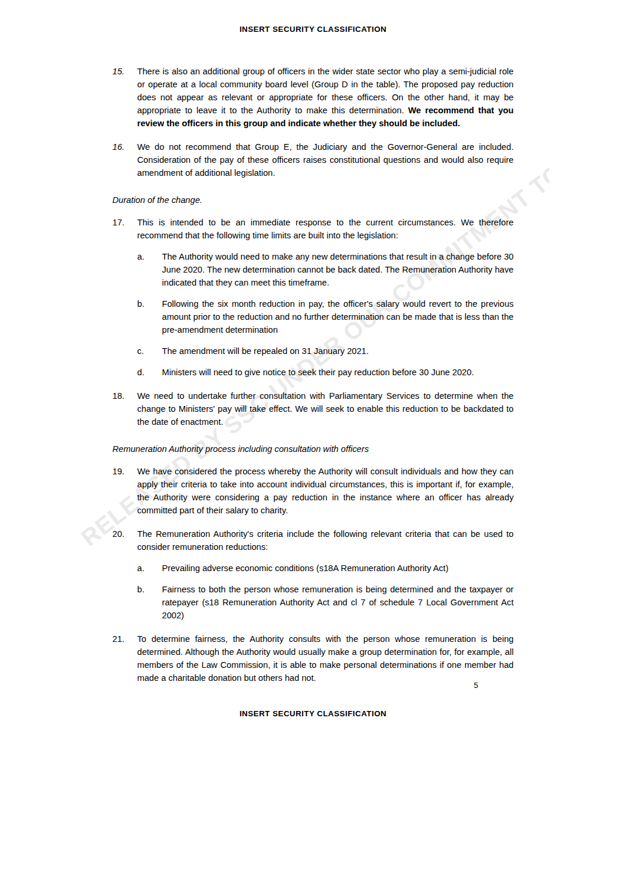RELEASED BY SSC UNDER OUR COMMITMENT TO OPEN GOVERNMENT
INSERT SECURITY CLASSIFICATION
15. There is also an additional group of officers in the wider state sector who play a semi-judicial role or operate at a local community board level (Group D in the table). The proposed pay reduction does not appear as relevant or appropriate for these officers. On the other hand, it may be appropriate to leave it to the Authority to make this determination. We recommend that you review the officers in this group and indicate whether they should be included.
16. We do not recommend that Group E, the Judiciary and the Governor-General are included. Consideration of the pay of these officers raises constitutional questions and would also require amendment of additional legislation.
Duration of the change.
17. This is intended to be an immediate response to the current circumstances. We therefore recommend that the following time limits are built into the legislation:
a. The Authority would need to make any new determinations that result in a change before 30 June 2020. The new determination cannot be back dated. The Remuneration Authority have indicated that they can meet this timeframe.
b. Following the six month reduction in pay, the officer's salary would revert to the previous amount prior to the reduction and no further determination can be made that is less than the pre-amendment determination
c. The amendment will be repealed on 31 January 2021.
d. Ministers will need to give notice to seek their pay reduction before 30 June 2020.
18. We need to undertake further consultation with Parliamentary Services to determine when the change to Ministers' pay will take effect. We will seek to enable this reduction to be backdated to the date of enactment.
Remuneration Authority process including consultation with officers
19. We have considered the process whereby the Authority will consult individuals and how they can apply their criteria to take into account individual circumstances, this is important if, for example, the Authority were considering a pay reduction in the instance where an officer has already committed part of their salary to charity.
20. The Remuneration Authority's criteria include the following relevant criteria that can be used to consider remuneration reductions:
a. Prevailing adverse economic conditions (s18A Remuneration Authority Act)
b. Fairness to both the person whose remuneration is being determined and the taxpayer or ratepayer (s18 Remuneration Authority Act and cl 7 of schedule 7 Local Government Act 2002)
21. To determine fairness, the Authority consults with the person whose remuneration is being determined. Although the Authority would usually make a group determination for, for example, all members of the Law Commission, it is able to make personal determinations if one member had made a charitable donation but others had not.
5
INSERT SECURITY CLASSIFICATION